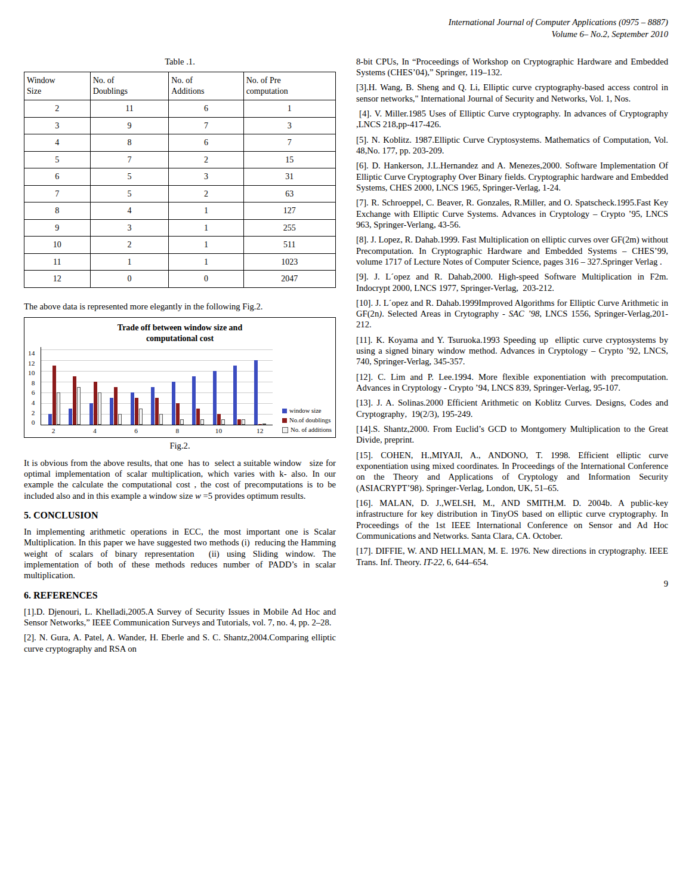International Journal of Computer Applications (0975 – 8887)
Volume 6– No.2, September 2010
Table .1.
| Window Size | No. of Doublings | No. of Additions | No. of Pre computation |
| --- | --- | --- | --- |
| 2 | 11 | 6 | 1 |
| 3 | 9 | 7 | 3 |
| 4 | 8 | 6 | 7 |
| 5 | 7 | 2 | 15 |
| 6 | 5 | 3 | 31 |
| 7 | 5 | 2 | 63 |
| 8 | 4 | 1 | 127 |
| 9 | 3 | 1 | 255 |
| 10 | 2 | 1 | 511 |
| 11 | 1 | 1 | 1023 |
| 12 | 0 | 0 | 2047 |
The above data is represented more elegantly in the following Fig.2.
Trade off between window size and
computational cost
14 12 10 8 6 4 2 0
2 4 6 8 10 12
window size
No.of doublings
No. of additions
Fig.2.
It is obvious from the above results, that one has to select a suitable window size for optimal implementation of scalar multiplication, which varies with k- also. In our example the calculate the computational cost , the cost of precomputations is to be included also and in this example a window size w =5 provides optimum results.
5. CONCLUSION
In implementing arithmetic operations in ECC, the most important one is Scalar Multiplication. In this paper we have suggested two methods (i) reducing the Hamming weight of scalars of binary representation (ii) using Sliding window. The implementation of both of these methods reduces number of PADD’s in scalar multiplication.
6. REFERENCES
[1].D. Djenouri, L. Khelladi,2005.A Survey of Security Issues in Mobile Ad Hoc and Sensor Networks,” IEEE Communication Surveys and Tutorials, vol. 7, no. 4, pp. 2–28.
[2]. N. Gura, A. Patel, A. Wander, H. Eberle and S. C. Shantz,2004.Comparing elliptic curve cryptography and RSA on
8-bit CPUs, In “Proceedings of Workshop on Cryptographic Hardware and Embedded Systems (CHES’04),” Springer, 119–132.
[3].H. Wang, B. Sheng and Q. Li, Elliptic curve cryptography-based access control in sensor networks," International Journal of Security and Networks, Vol. 1, Nos.
[4]. V. Miller.1985 Uses of Elliptic Curve cryptography. In advances of Cryptography ,LNCS 218,pp-417-426.
[5]. N. Koblitz. 1987.Elliptic Curve Cryptosystems. Mathematics of Computation, Vol. 48,No. 177, pp. 203-209.
[6]. D. Hankerson, J.L.Hernandez and A. Menezes,2000. Software Implementation Of Elliptic Curve Cryptography Over Binary fields. Cryptographic hardware and Embedded Systems, CHES 2000, LNCS 1965, Springer-Verlag, 1-24.
[7]. R. Schroeppel, C. Beaver, R. Gonzales, R.Miller, and O. Spatscheck.1995.Fast Key Exchange with Elliptic Curve Systems. Advances in Cryptology – Crypto ’95, LNCS 963, Springer-Verlang, 43-56.
[8]. J. Lopez, R. Dahab.1999. Fast Multiplication on elliptic curves over GF(2m) without Precomputation. In Cryptographic Hardware and Embedded Systems – CHES’99, volume 1717 of Lecture Notes of Computer Science, pages 316 – 327.Springer Verlag .
[9]. J. L´opez and R. Dahab,2000. High-speed Software Multiplication in F2m. Indocrypt 2000, LNCS 1977, Springer-Verlag, 203-212.
[10]. J. L´opez and R. Dahab.1999Improved Algorithms for Elliptic Curve Arithmetic in GF(2n). Selected Areas in Crytography - SAC ’98, LNCS 1556, Springer-Verlag,201-212.
[11]. K. Koyama and Y. Tsuruoka.1993 Speeding up elliptic curve cryptosystems by using a signed binary window method. Advances in Cryptology – Crypto ’92, LNCS, 740, Springer-Verlag, 345-357.
[12]. C. Lim and P. Lee.1994. More flexible exponentiation with precomputation. Advances in Cryptology - Crypto ’94, LNCS 839, Springer-Verlag, 95-107.
[13]. J. A. Solinas.2000 Efficient Arithmetic on Koblitz Curves. Designs, Codes and Cryptography, 19(2/3), 195-249.
[14].S. Shantz,2000. From Euclid’s GCD to Montgomery Multiplication to the Great Divide, preprint.
[15]. COHEN, H.,MIYAJI, A., ANDONO, T. 1998. Efficient elliptic curve exponentiation using mixed coordinates. In Proceedings of the International Conference on the Theory and Applications of Cryptology and Information Security (ASIACRYPT’98). Springer-Verlag, London, UK, 51–65.
[16]. MALAN, D. J.,WELSH, M., AND SMITH,M. D. 2004b. A public-key infrastructure for key distribution in TinyOS based on elliptic curve cryptography. In Proceedings of the 1st IEEE International Conference on Sensor and Ad Hoc Communications and Networks. Santa Clara, CA. October.
[17]. DIFFIE, W. AND HELLMAN, M. E. 1976. New directions in cryptography. IEEE Trans. Inf. Theory. IT-22, 6, 644–654.
9